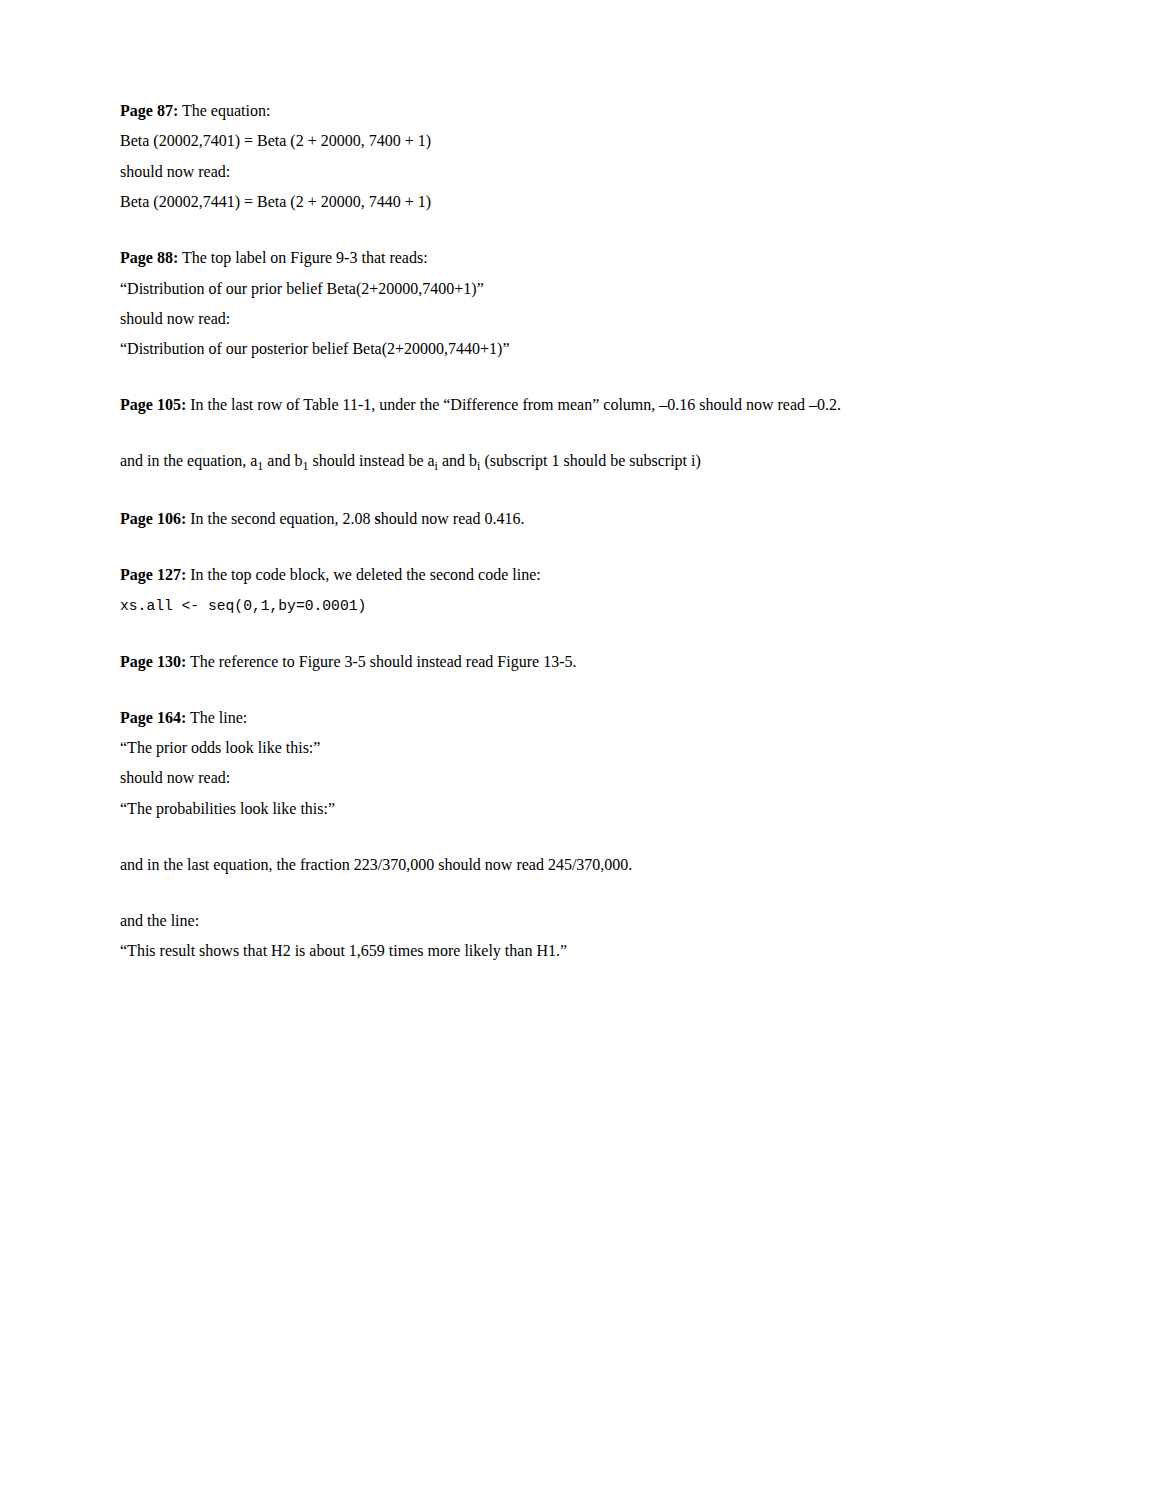Page 87: The equation:
Beta (20002,7401) = Beta (2 + 20000, 7400 + 1)
should now read:
Beta (20002,7441) = Beta (2 + 20000, 7440 + 1)
Page 88: The top label on Figure 9-3 that reads:
“Distribution of our prior belief Beta(2+20000,7400+1)”
should now read:
“Distribution of our posterior belief Beta(2+20000,7440+1)”
Page 105: In the last row of Table 11-1, under the “Difference from mean” column, –0.16 should now read –0.2.
and in the equation, a1 and b1 should instead be ai and bi (subscript 1 should be subscript i)
Page 106: In the second equation, 2.08 should now read 0.416.
Page 127: In the top code block, we deleted the second code line:
xs.all <- seq(0,1,by=0.0001)
Page 130: The reference to Figure 3-5 should instead read Figure 13-5.
Page 164: The line:
“The prior odds look like this:”
should now read:
“The probabilities look like this:”
and in the last equation, the fraction 223/370,000 should now read 245/370,000.
and the line:
“This result shows that H2 is about 1,659 times more likely than H1.”